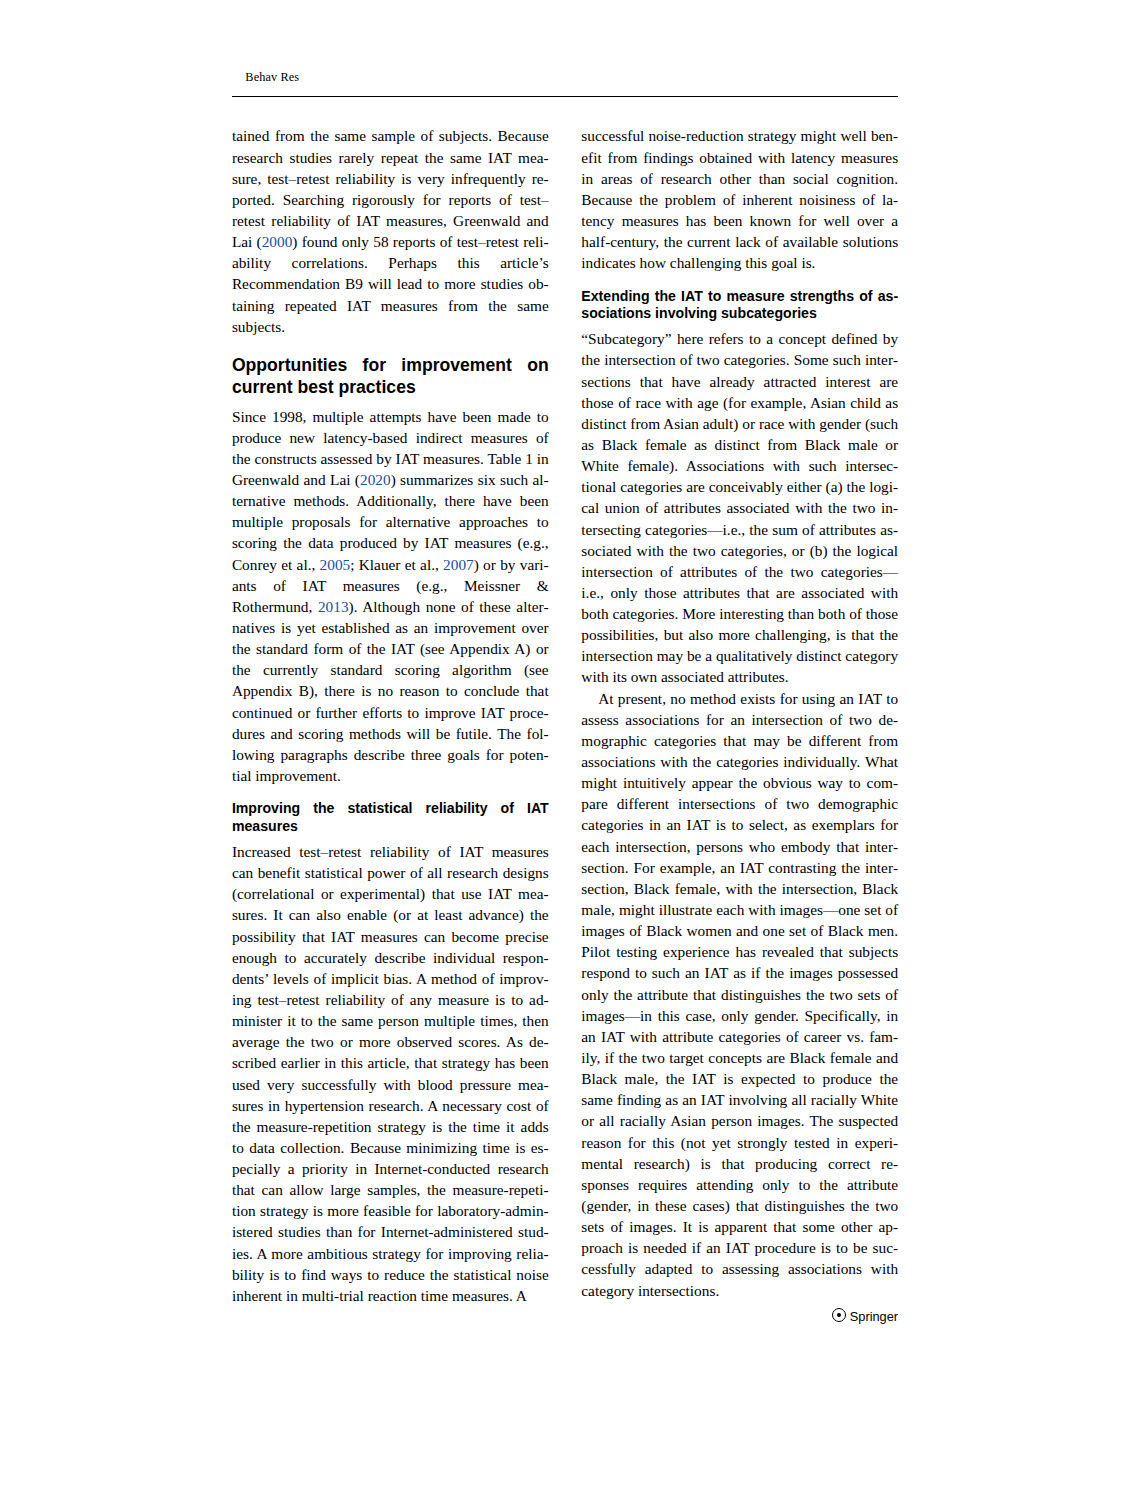Behav Res
tained from the same sample of subjects. Because research studies rarely repeat the same IAT measure, test–retest reliability is very infrequently reported. Searching rigorously for reports of test–retest reliability of IAT measures, Greenwald and Lai (2000) found only 58 reports of test–retest reliability correlations. Perhaps this article’s Recommendation B9 will lead to more studies obtaining repeated IAT measures from the same subjects.
Opportunities for improvement on current best practices
Since 1998, multiple attempts have been made to produce new latency-based indirect measures of the constructs assessed by IAT measures. Table 1 in Greenwald and Lai (2020) summarizes six such alternative methods. Additionally, there have been multiple proposals for alternative approaches to scoring the data produced by IAT measures (e.g., Conrey et al., 2005; Klauer et al., 2007) or by variants of IAT measures (e.g., Meissner & Rothermund, 2013). Although none of these alternatives is yet established as an improvement over the standard form of the IAT (see Appendix A) or the currently standard scoring algorithm (see Appendix B), there is no reason to conclude that continued or further efforts to improve IAT procedures and scoring methods will be futile. The following paragraphs describe three goals for potential improvement.
Improving the statistical reliability of IAT measures
Increased test–retest reliability of IAT measures can benefit statistical power of all research designs (correlational or experimental) that use IAT measures. It can also enable (or at least advance) the possibility that IAT measures can become precise enough to accurately describe individual respondents’ levels of implicit bias. A method of improving test–retest reliability of any measure is to administer it to the same person multiple times, then average the two or more observed scores. As described earlier in this article, that strategy has been used very successfully with blood pressure measures in hypertension research. A necessary cost of the measure-repetition strategy is the time it adds to data collection. Because minimizing time is especially a priority in Internet-conducted research that can allow large samples, the measure-repetition strategy is more feasible for laboratory-administered studies than for Internet-administered studies. A more ambitious strategy for improving reliability is to find ways to reduce the statistical noise inherent in multi-trial reaction time measures. A
successful noise-reduction strategy might well benefit from findings obtained with latency measures in areas of research other than social cognition. Because the problem of inherent noisiness of latency measures has been known for well over a half-century, the current lack of available solutions indicates how challenging this goal is.
Extending the IAT to measure strengths of associations involving subcategories
“Subcategory” here refers to a concept defined by the intersection of two categories. Some such intersections that have already attracted interest are those of race with age (for example, Asian child as distinct from Asian adult) or race with gender (such as Black female as distinct from Black male or White female). Associations with such intersectional categories are conceivably either (a) the logical union of attributes associated with the two intersecting categories—i.e., the sum of attributes associated with the two categories, or (b) the logical intersection of attributes of the two categories—i.e., only those attributes that are associated with both categories. More interesting than both of those possibilities, but also more challenging, is that the intersection may be a qualitatively distinct category with its own associated attributes.
At present, no method exists for using an IAT to assess associations for an intersection of two demographic categories that may be different from associations with the categories individually. What might intuitively appear the obvious way to compare different intersections of two demographic categories in an IAT is to select, as exemplars for each intersection, persons who embody that intersection. For example, an IAT contrasting the intersection, Black female, with the intersection, Black male, might illustrate each with images—one set of images of Black women and one set of Black men. Pilot testing experience has revealed that subjects respond to such an IAT as if the images possessed only the attribute that distinguishes the two sets of images—in this case, only gender. Specifically, in an IAT with attribute categories of career vs. family, if the two target concepts are Black female and Black male, the IAT is expected to produce the same finding as an IAT involving all racially White or all racially Asian person images. The suspected reason for this (not yet strongly tested in experimental research) is that producing correct responses requires attending only to the attribute (gender, in these cases) that distinguishes the two sets of images. It is apparent that some other approach is needed if an IAT procedure is to be successfully adapted to assessing associations with category intersections.
Springer